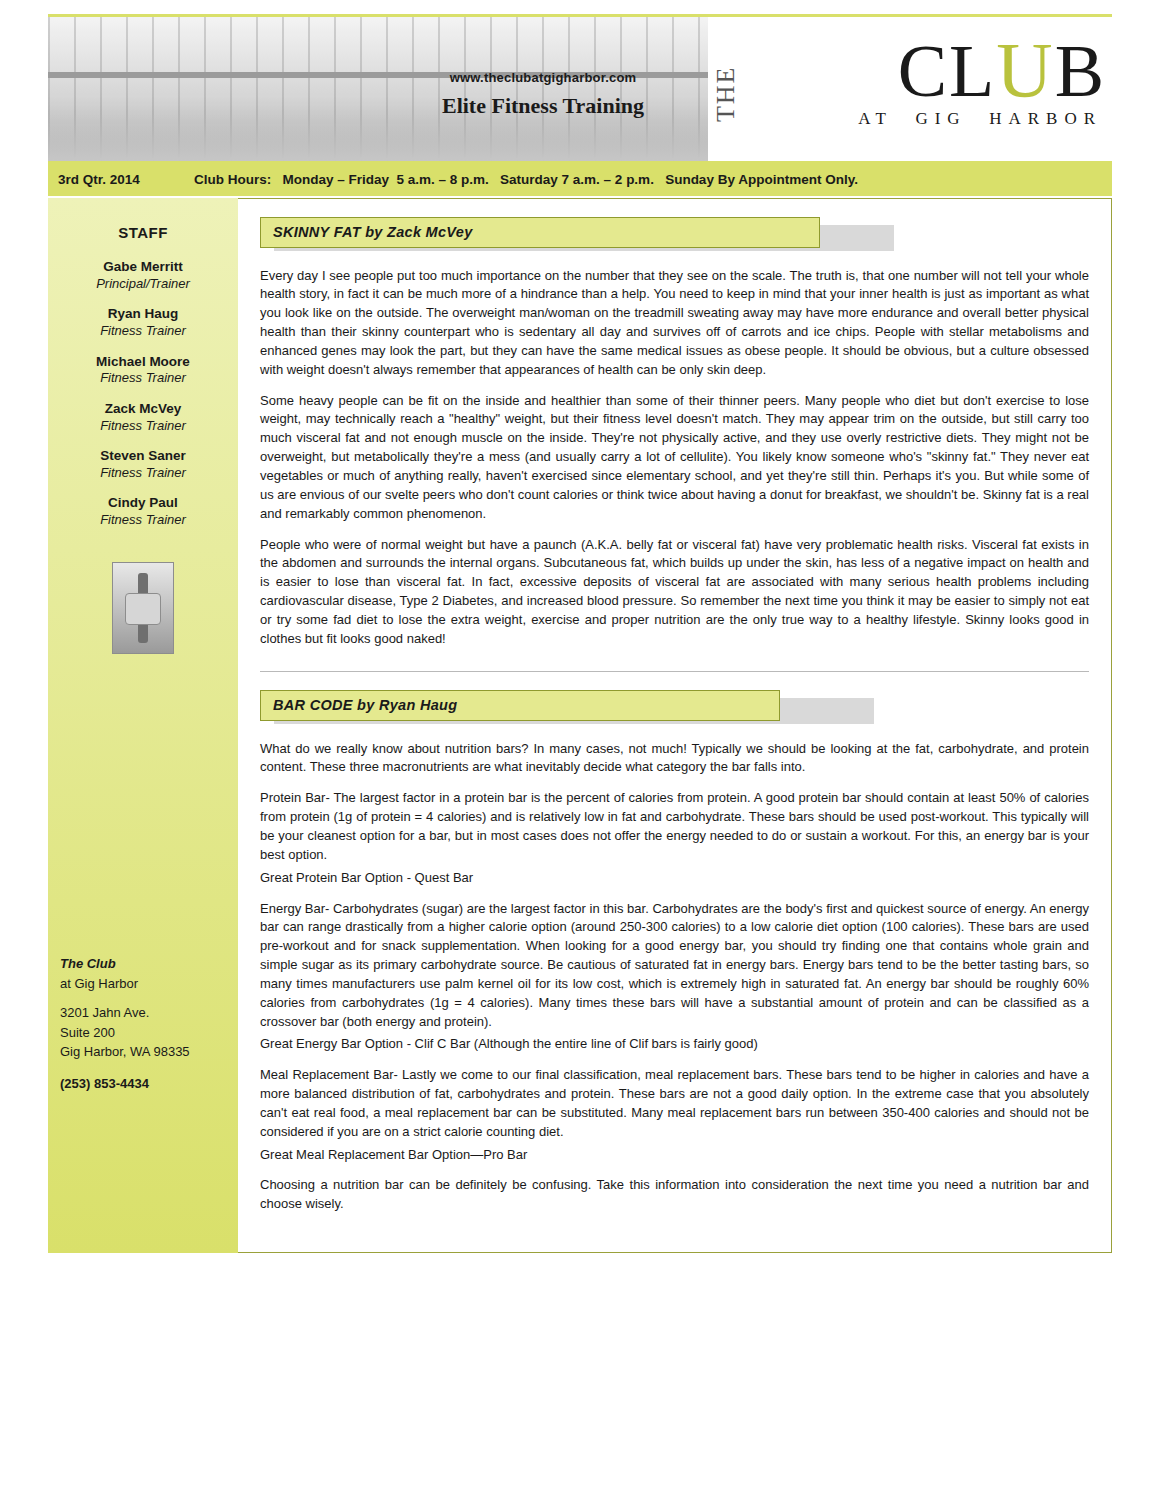www.theclubatgigharbor.com
Elite Fitness Training
THE
CLUB
AT GIG HARBOR
3rd Qtr. 2014 Club Hours: Monday – Friday 5 a.m. – 8 p.m. Saturday 7 a.m. – 2 p.m. Sunday By Appointment Only.
STAFF
Gabe Merritt Principal/Trainer
Ryan Haug Fitness Trainer
Michael Moore Fitness Trainer
Zack McVey Fitness Trainer
Steven Saner Fitness Trainer
Cindy Paul Fitness Trainer
The Club
at Gig Harbor
3201 Jahn Ave.
Suite 200
Gig Harbor, WA 98335
(253) 853-4434
SKINNY FAT by Zack McVey
Every day I see people put too much importance on the number that they see on the scale. The truth is, that one number will not tell your whole health story, in fact it can be much more of a hindrance than a help. You need to keep in mind that your inner health is just as important as what you look like on the outside. The overweight man/woman on the treadmill sweating away may have more endurance and overall better physical health than their skinny counterpart who is sedentary all day and survives off of carrots and ice chips. People with stellar metabolisms and enhanced genes may look the part, but they can have the same medical issues as obese people. It should be obvious, but a culture obsessed with weight doesn't always remember that appearances of health can be only skin deep.
Some heavy people can be fit on the inside and healthier than some of their thinner peers. Many people who diet but don't exercise to lose weight, may technically reach a "healthy" weight, but their fitness level doesn't match. They may appear trim on the outside, but still carry too much visceral fat and not enough muscle on the inside. They're not physically active, and they use overly restrictive diets. They might not be overweight, but metabolically they're a mess (and usually carry a lot of cellulite). You likely know someone who's "skinny fat." They never eat vegetables or much of anything really, haven't exercised since elementary school, and yet they're still thin. Perhaps it's you. But while some of us are envious of our svelte peers who don't count calories or think twice about having a donut for breakfast, we shouldn't be. Skinny fat is a real and remarkably common phenomenon.
People who were of normal weight but have a paunch (A.K.A. belly fat or visceral fat) have very problematic health risks. Visceral fat exists in the abdomen and surrounds the internal organs. Subcutaneous fat, which builds up under the skin, has less of a negative impact on health and is easier to lose than visceral fat. In fact, excessive deposits of visceral fat are associated with many serious health problems including cardiovascular disease, Type 2 Diabetes, and increased blood pressure. So remember the next time you think it may be easier to simply not eat or try some fad diet to lose the extra weight, exercise and proper nutrition are the only true way to a healthy lifestyle. Skinny looks good in clothes but fit looks good naked!
BAR CODE by Ryan Haug
What do we really know about nutrition bars? In many cases, not much! Typically we should be looking at the fat, carbohydrate, and protein content. These three macronutrients are what inevitably decide what category the bar falls into.
Protein Bar- The largest factor in a protein bar is the percent of calories from protein. A good protein bar should contain at least 50% of calories from protein (1g of protein = 4 calories) and is relatively low in fat and carbohydrate. These bars should be used post-workout. This typically will be your cleanest option for a bar, but in most cases does not offer the energy needed to do or sustain a workout. For this, an energy bar is your best option.
Great Protein Bar Option - Quest Bar
Energy Bar- Carbohydrates (sugar) are the largest factor in this bar. Carbohydrates are the body's first and quickest source of energy. An energy bar can range drastically from a higher calorie option (around 250-300 calories) to a low calorie diet option (100 calories). These bars are used pre-workout and for snack supplementation. When looking for a good energy bar, you should try finding one that contains whole grain and simple sugar as its primary carbohydrate source. Be cautious of saturated fat in energy bars. Energy bars tend to be the better tasting bars, so many times manufacturers use palm kernel oil for its low cost, which is extremely high in saturated fat. An energy bar should be roughly 60% calories from carbohydrates (1g = 4 calories). Many times these bars will have a substantial amount of protein and can be classified as a crossover bar (both energy and protein).
Great Energy Bar Option - Clif C Bar (Although the entire line of Clif bars is fairly good)
Meal Replacement Bar- Lastly we come to our final classification, meal replacement bars. These bars tend to be higher in calories and have a more balanced distribution of fat, carbohydrates and protein. These bars are not a good daily option. In the extreme case that you absolutely can't eat real food, a meal replacement bar can be substituted. Many meal replacement bars run between 350-400 calories and should not be considered if you are on a strict calorie counting diet.
Great Meal Replacement Bar Option—Pro Bar
Choosing a nutrition bar can be definitely be confusing. Take this information into consideration the next time you need a nutrition bar and choose wisely.